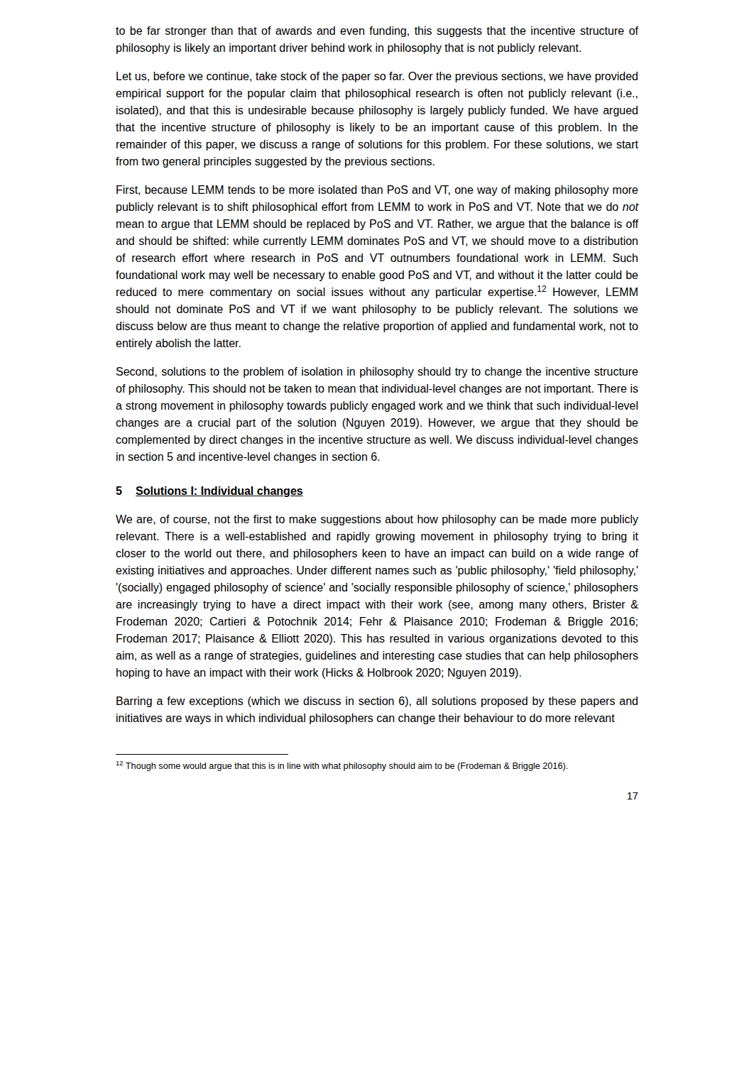to be far stronger than that of awards and even funding, this suggests that the incentive structure of philosophy is likely an important driver behind work in philosophy that is not publicly relevant.
Let us, before we continue, take stock of the paper so far. Over the previous sections, we have provided empirical support for the popular claim that philosophical research is often not publicly relevant (i.e., isolated), and that this is undesirable because philosophy is largely publicly funded. We have argued that the incentive structure of philosophy is likely to be an important cause of this problem. In the remainder of this paper, we discuss a range of solutions for this problem. For these solutions, we start from two general principles suggested by the previous sections.
First, because LEMM tends to be more isolated than PoS and VT, one way of making philosophy more publicly relevant is to shift philosophical effort from LEMM to work in PoS and VT. Note that we do not mean to argue that LEMM should be replaced by PoS and VT. Rather, we argue that the balance is off and should be shifted: while currently LEMM dominates PoS and VT, we should move to a distribution of research effort where research in PoS and VT outnumbers foundational work in LEMM. Such foundational work may well be necessary to enable good PoS and VT, and without it the latter could be reduced to mere commentary on social issues without any particular expertise.12 However, LEMM should not dominate PoS and VT if we want philosophy to be publicly relevant. The solutions we discuss below are thus meant to change the relative proportion of applied and fundamental work, not to entirely abolish the latter.
Second, solutions to the problem of isolation in philosophy should try to change the incentive structure of philosophy. This should not be taken to mean that individual-level changes are not important. There is a strong movement in philosophy towards publicly engaged work and we think that such individual-level changes are a crucial part of the solution (Nguyen 2019). However, we argue that they should be complemented by direct changes in the incentive structure as well. We discuss individual-level changes in section 5 and incentive-level changes in section 6.
5 Solutions I: Individual changes
We are, of course, not the first to make suggestions about how philosophy can be made more publicly relevant. There is a well-established and rapidly growing movement in philosophy trying to bring it closer to the world out there, and philosophers keen to have an impact can build on a wide range of existing initiatives and approaches. Under different names such as 'public philosophy,' 'field philosophy,' '(socially) engaged philosophy of science' and 'socially responsible philosophy of science,' philosophers are increasingly trying to have a direct impact with their work (see, among many others, Brister & Frodeman 2020; Cartieri & Potochnik 2014; Fehr & Plaisance 2010; Frodeman & Briggle 2016; Frodeman 2017; Plaisance & Elliott 2020). This has resulted in various organizations devoted to this aim, as well as a range of strategies, guidelines and interesting case studies that can help philosophers hoping to have an impact with their work (Hicks & Holbrook 2020; Nguyen 2019).
Barring a few exceptions (which we discuss in section 6), all solutions proposed by these papers and initiatives are ways in which individual philosophers can change their behaviour to do more relevant
12 Though some would argue that this is in line with what philosophy should aim to be (Frodeman & Briggle 2016).
17